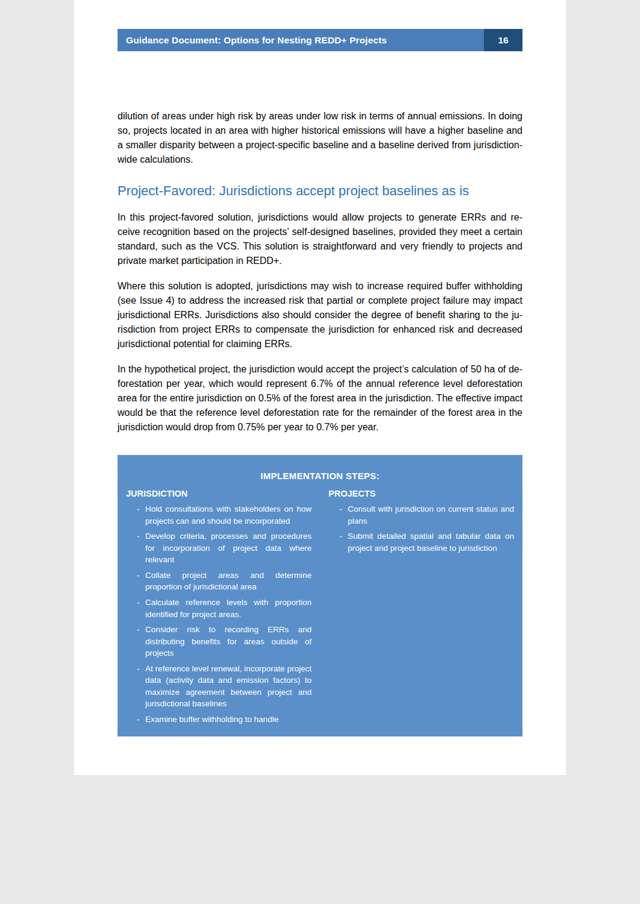Guidance Document: Options for Nesting REDD+ Projects
16
dilution of areas under high risk by areas under low risk in terms of annual emissions. In doing so, projects located in an area with higher historical emissions will have a higher baseline and a smaller disparity between a project-specific baseline and a baseline derived from jurisdiction-wide calculations.
Project-Favored: Jurisdictions accept project baselines as is
In this project-favored solution, jurisdictions would allow projects to generate ERRs and receive recognition based on the projects’ self-designed baselines, provided they meet a certain standard, such as the VCS. This solution is straightforward and very friendly to projects and private market participation in REDD+.
Where this solution is adopted, jurisdictions may wish to increase required buffer withholding (see Issue 4) to address the increased risk that partial or complete project failure may impact jurisdictional ERRs. Jurisdictions also should consider the degree of benefit sharing to the jurisdiction from project ERRs to compensate the jurisdiction for enhanced risk and decreased jurisdictional potential for claiming ERRs.
In the hypothetical project, the jurisdiction would accept the project’s calculation of 50 ha of deforestation per year, which would represent 6.7% of the annual reference level deforestation area for the entire jurisdiction on 0.5% of the forest area in the jurisdiction. The effective impact would be that the reference level deforestation rate for the remainder of the forest area in the jurisdiction would drop from 0.75% per year to 0.7% per year.
| IMPLEMENTATION STEPS: |
| JURISDICTION | PROJECTS |
| Hold consultations with stakeholders on how projects can and should be incorporated Develop criteria, processes and procedures for incorporation of project data where relevant Collate project areas and determine proportion of jurisdictional area Calculate reference levels with proportion identified for project areas. Consider risk to recording ERRs and distributing benefits for areas outside of projects At reference level renewal, incorporate project data (activity data and emission factors) to maximize agreement between project and jurisdictional baselines Examine buffer withholding to handle | Consult with jurisdiction on current status and plans Submit detailed spatial and tabular data on project and project baseline to jurisdiction |